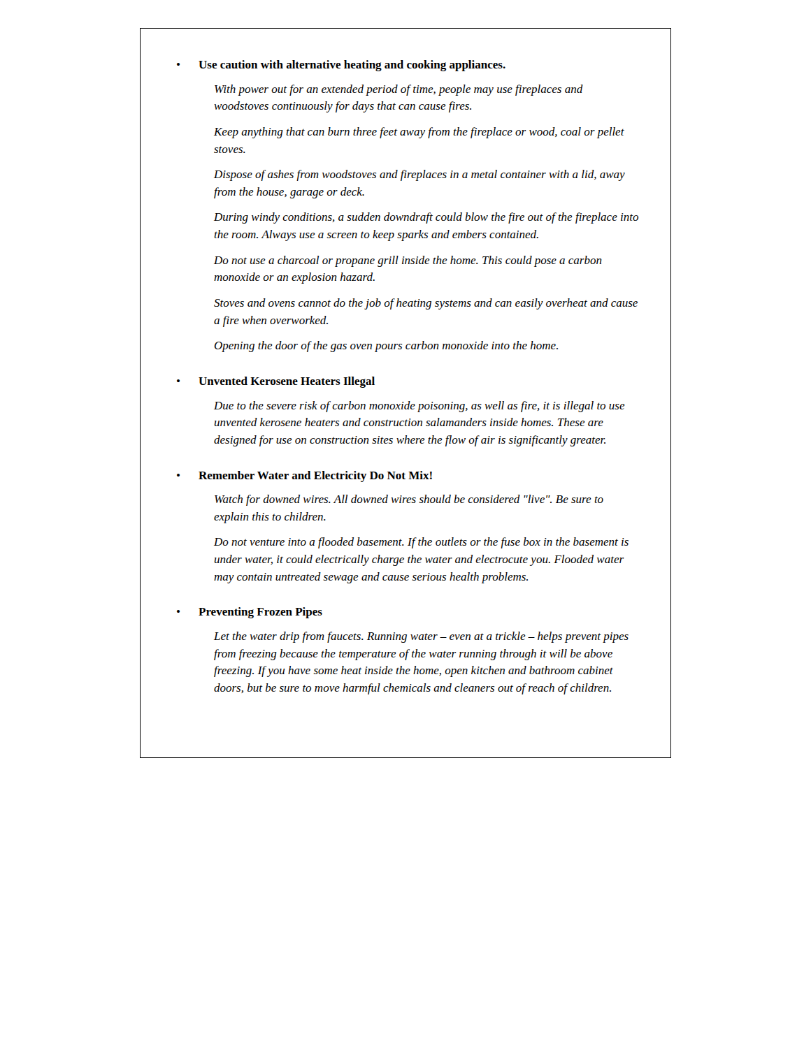Use caution with alternative heating and cooking appliances.
With power out for an extended period of time, people may use fireplaces and woodstoves continuously for days that can cause fires.
Keep anything that can burn three feet away from the fireplace or wood, coal or pellet stoves.
Dispose of ashes from woodstoves and fireplaces in a metal container with a lid, away from the house, garage or deck.
During windy conditions, a sudden downdraft could blow the fire out of the fireplace into the room. Always use a screen to keep sparks and embers contained.
Do not use a charcoal or propane grill inside the home. This could pose a carbon monoxide or an explosion hazard.
Stoves and ovens cannot do the job of heating systems and can easily overheat and cause a fire when overworked.
Opening the door of the gas oven pours carbon monoxide into the home.
Unvented Kerosene Heaters Illegal
Due to the severe risk of carbon monoxide poisoning, as well as fire, it is illegal to use unvented kerosene heaters and construction salamanders inside homes. These are designed for use on construction sites where the flow of air is significantly greater.
Remember Water and Electricity Do Not Mix!
Watch for downed wires. All downed wires should be considered "live". Be sure to explain this to children.
Do not venture into a flooded basement. If the outlets or the fuse box in the basement is under water, it could electrically charge the water and electrocute you. Flooded water may contain untreated sewage and cause serious health problems.
Preventing Frozen Pipes
Let the water drip from faucets. Running water – even at a trickle – helps prevent pipes from freezing because the temperature of the water running through it will be above freezing. If you have some heat inside the home, open kitchen and bathroom cabinet doors, but be sure to move harmful chemicals and cleaners out of reach of children.